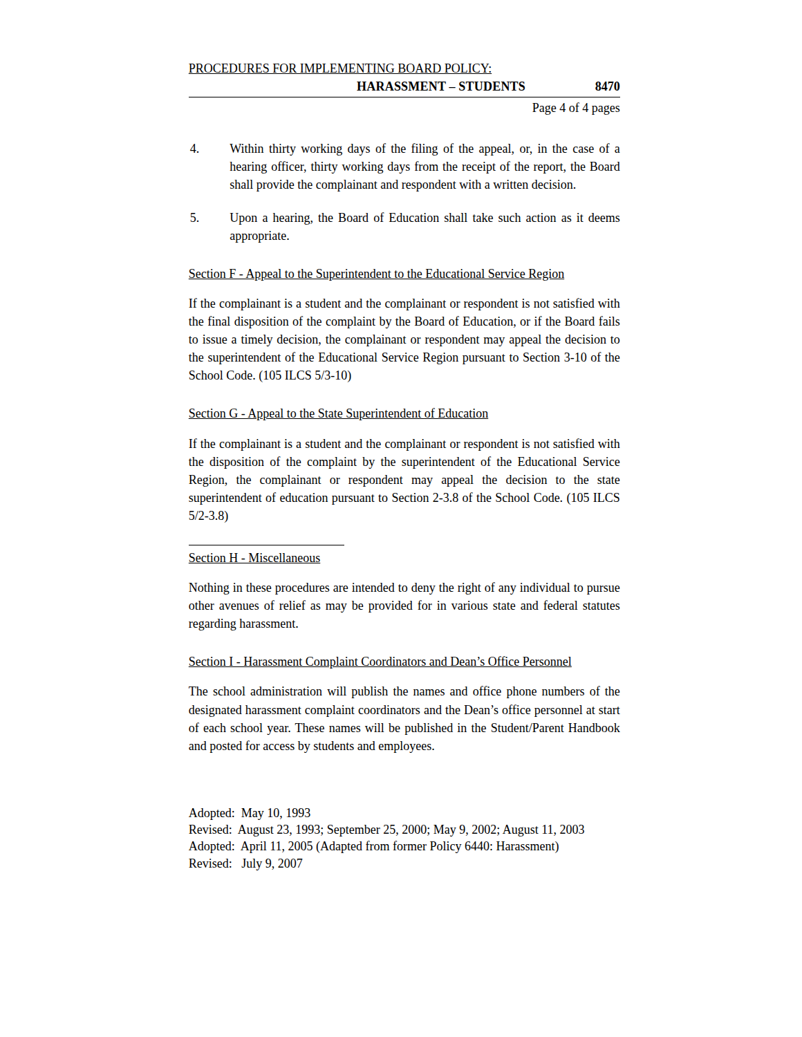PROCEDURES FOR IMPLEMENTING BOARD POLICY:
HARASSMENT – STUDENTS 8470
Page 4 of 4 pages
4.
Within thirty working days of the filing of the appeal, or, in the case of a hearing officer, thirty working days from the receipt of the report, the Board shall provide the complainant and respondent with a written decision.
5.
Upon a hearing, the Board of Education shall take such action as it deems appropriate.
Section F - Appeal to the Superintendent to the Educational Service Region
If the complainant is a student and the complainant or respondent is not satisfied with the final disposition of the complaint by the Board of Education, or if the Board fails to issue a timely decision, the complainant or respondent may appeal the decision to the superintendent of the Educational Service Region pursuant to Section 3-10 of the School Code. (105 ILCS 5/3-10)
Section G - Appeal to the State Superintendent of Education
If the complainant is a student and the complainant or respondent is not satisfied with the disposition of the complaint by the superintendent of the Educational Service Region, the complainant or respondent may appeal the decision to the state superintendent of education pursuant to Section 2-3.8 of the School Code. (105 ILCS 5/2-3.8)
Section H - Miscellaneous
Nothing in these procedures are intended to deny the right of any individual to pursue other avenues of relief as may be provided for in various state and federal statutes regarding harassment.
Section I - Harassment Complaint Coordinators and Dean’s Office Personnel
The school administration will publish the names and office phone numbers of the designated harassment complaint coordinators and the Dean’s office personnel at start of each school year. These names will be published in the Student/Parent Handbook and posted for access by students and employees.
Adopted: May 10, 1993
Revised: August 23, 1993; September 25, 2000; May 9, 2002; August 11, 2003
Adopted: April 11, 2005 (Adapted from former Policy 6440: Harassment)
Revised: July 9, 2007